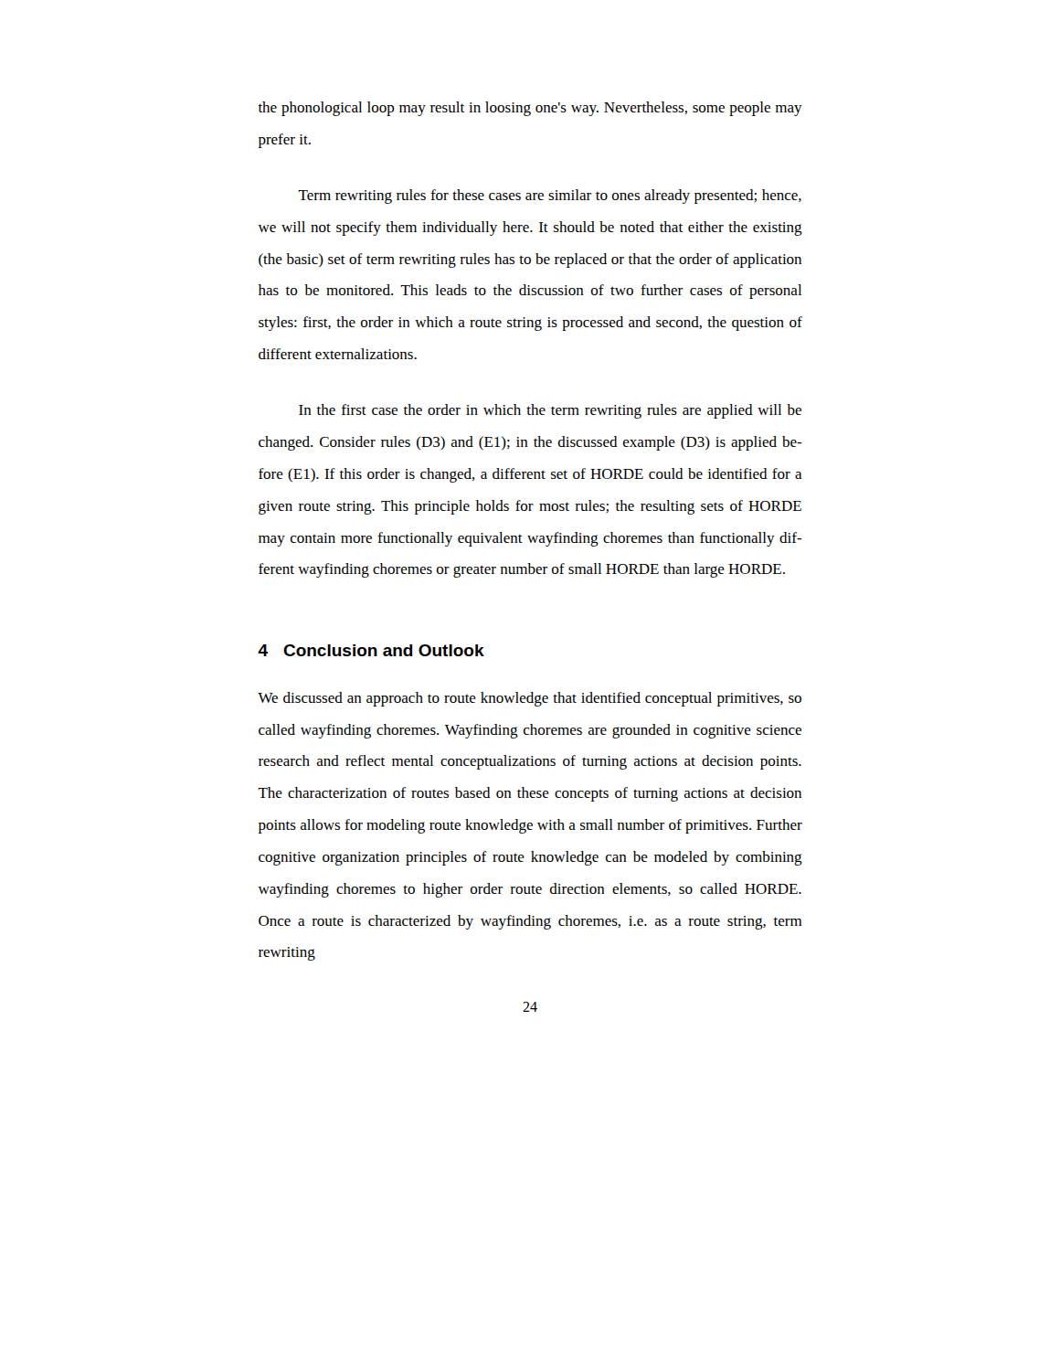the phonological loop may result in loosing one's way. Nevertheless, some people may prefer it.
Term rewriting rules for these cases are similar to ones already presented; hence, we will not specify them individually here. It should be noted that either the existing (the basic) set of term rewriting rules has to be replaced or that the order of application has to be monitored. This leads to the discussion of two further cases of personal styles: first, the order in which a route string is processed and second, the question of different externalizations.
In the first case the order in which the term rewriting rules are applied will be changed. Consider rules (D3) and (E1); in the discussed example (D3) is applied before (E1). If this order is changed, a different set of HORDE could be identified for a given route string. This principle holds for most rules; the resulting sets of HORDE may contain more functionally equivalent wayfinding choremes than functionally different wayfinding choremes or greater number of small HORDE than large HORDE.
4 Conclusion and Outlook
We discussed an approach to route knowledge that identified conceptual primitives, so called wayfinding choremes. Wayfinding choremes are grounded in cognitive science research and reflect mental conceptualizations of turning actions at decision points. The characterization of routes based on these concepts of turning actions at decision points allows for modeling route knowledge with a small number of primitives. Further cognitive organization principles of route knowledge can be modeled by combining wayfinding choremes to higher order route direction elements, so called HORDE. Once a route is characterized by wayfinding choremes, i.e. as a route string, term rewriting
24